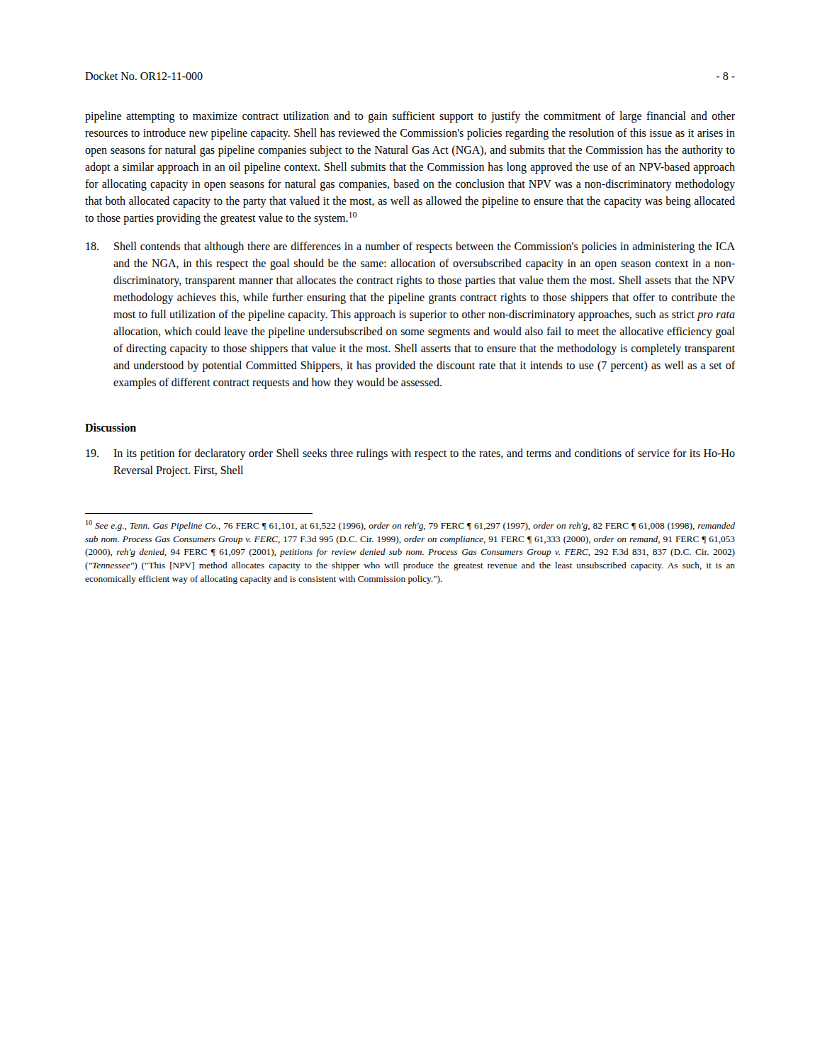Docket No. OR12-11-000
- 8 -
pipeline attempting to maximize contract utilization and to gain sufficient support to justify the commitment of large financial and other resources to introduce new pipeline capacity. Shell has reviewed the Commission's policies regarding the resolution of this issue as it arises in open seasons for natural gas pipeline companies subject to the Natural Gas Act (NGA), and submits that the Commission has the authority to adopt a similar approach in an oil pipeline context. Shell submits that the Commission has long approved the use of an NPV-based approach for allocating capacity in open seasons for natural gas companies, based on the conclusion that NPV was a non-discriminatory methodology that both allocated capacity to the party that valued it the most, as well as allowed the pipeline to ensure that the capacity was being allocated to those parties providing the greatest value to the system.10
18.
Shell contends that although there are differences in a number of respects between the Commission's policies in administering the ICA and the NGA, in this respect the goal should be the same: allocation of oversubscribed capacity in an open season context in a non-discriminatory, transparent manner that allocates the contract rights to those parties that value them the most. Shell assets that the NPV methodology achieves this, while further ensuring that the pipeline grants contract rights to those shippers that offer to contribute the most to full utilization of the pipeline capacity. This approach is superior to other non-discriminatory approaches, such as strict pro rata allocation, which could leave the pipeline undersubscribed on some segments and would also fail to meet the allocative efficiency goal of directing capacity to those shippers that value it the most. Shell asserts that to ensure that the methodology is completely transparent and understood by potential Committed Shippers, it has provided the discount rate that it intends to use (7 percent) as well as a set of examples of different contract requests and how they would be assessed.
Discussion
19.
In its petition for declaratory order Shell seeks three rulings with respect to the rates, and terms and conditions of service for its Ho-Ho Reversal Project. First, Shell
10 See e.g., Tenn. Gas Pipeline Co., 76 FERC ¶ 61,101, at 61,522 (1996), order on reh'g, 79 FERC ¶ 61,297 (1997), order on reh'g, 82 FERC ¶ 61,008 (1998), remanded sub nom. Process Gas Consumers Group v. FERC, 177 F.3d 995 (D.C. Cir. 1999), order on compliance, 91 FERC ¶ 61,333 (2000), order on remand, 91 FERC ¶ 61,053 (2000), reh'g denied, 94 FERC ¶ 61,097 (2001), petitions for review denied sub nom. Process Gas Consumers Group v. FERC, 292 F.3d 831, 837 (D.C. Cir. 2002) ("Tennessee") ("This [NPV] method allocates capacity to the shipper who will produce the greatest revenue and the least unsubscribed capacity. As such, it is an economically efficient way of allocating capacity and is consistent with Commission policy.").